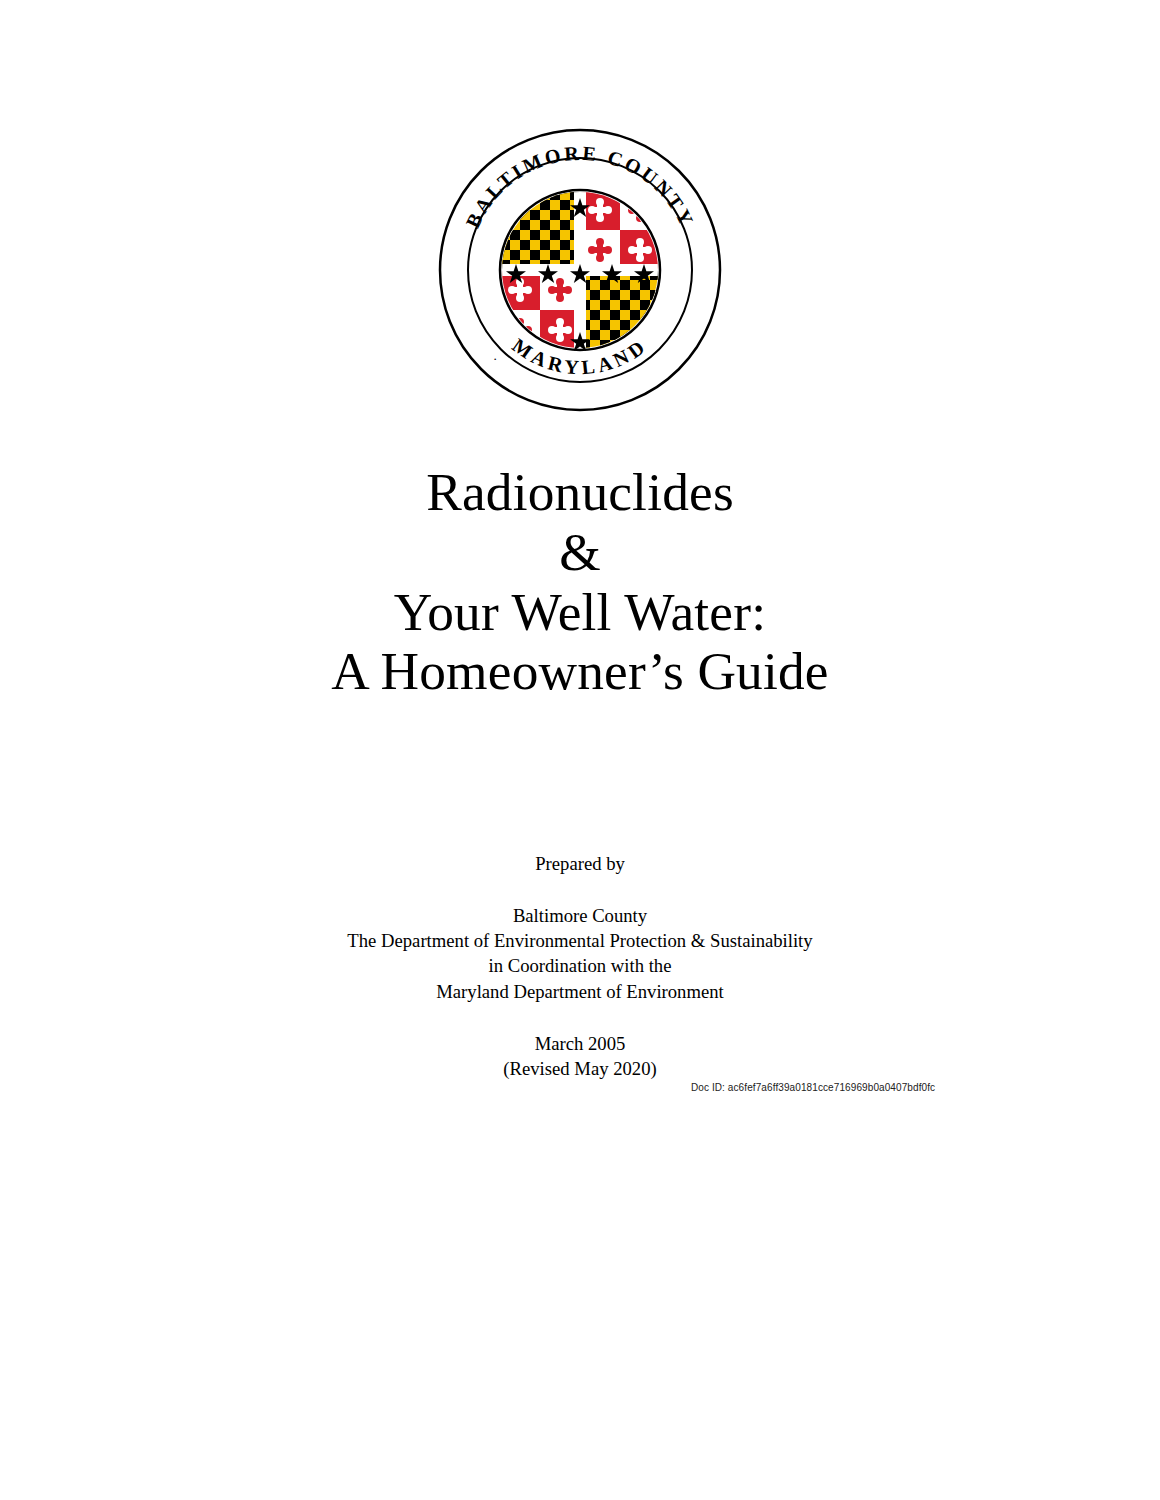Baltimore County Maryland seal BALTIMORE COUNTY MARYLAND
.
Radionuclides&Your Well Water:
A Homeowner’s Guide
Prepared by
Baltimore County
The Department of Environmental Protection & Sustainability
in Coordination with the
Maryland Department of Environment
March 2005
(Revised May 2020)
Doc ID: ac6fef7a6ff39a0181cce716969b0a0407bdf0fc